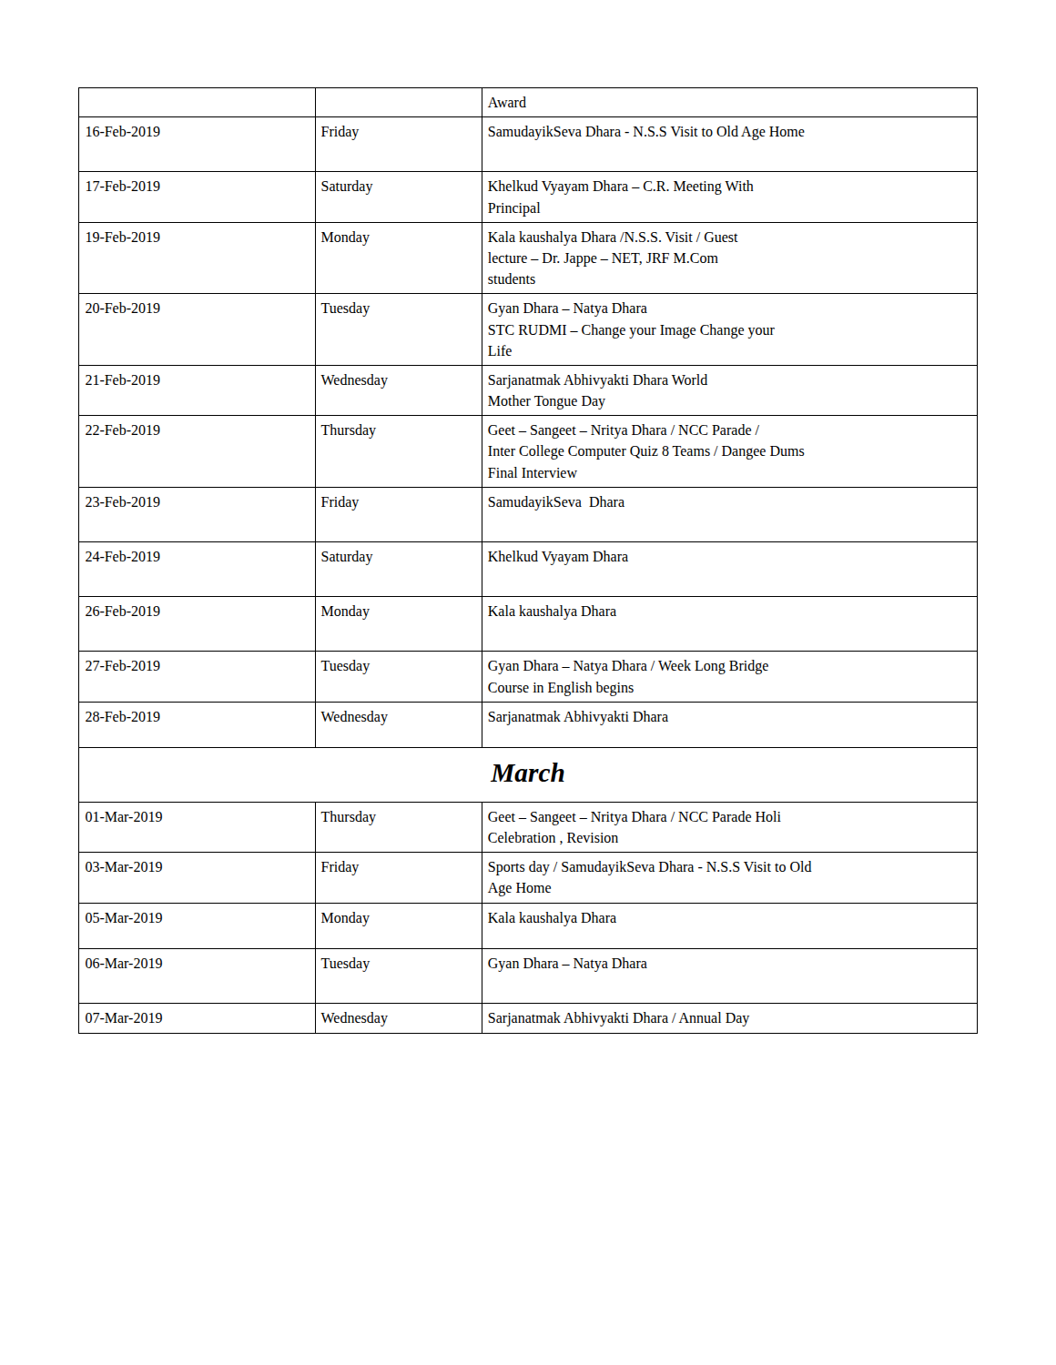| | | Award |
| 16-Feb-2019 | Friday | SamudayikSeva Dhara - N.S.S Visit to Old Age Home |
| 17-Feb-2019 | Saturday | Khelkud Vyayam Dhara – C.R. Meeting With Principal |
| 19-Feb-2019 | Monday | Kala kaushalya Dhara /N.S.S. Visit / Guest lecture – Dr. Jappe – NET, JRF M.Com students |
| 20-Feb-2019 | Tuesday | Gyan Dhara – Natya Dhara STC RUDMI – Change your Image Change your Life |
| 21-Feb-2019 | Wednesday | Sarjanatmak Abhivyakti Dhara World Mother Tongue Day |
| 22-Feb-2019 | Thursday | Geet – Sangeet – Nritya Dhara / NCC Parade / Inter College Computer Quiz 8 Teams / Dangee Dums Final Interview |
| 23-Feb-2019 | Friday | SamudayikSeva Dhara |
| 24-Feb-2019 | Saturday | Khelkud Vyayam Dhara |
| 26-Feb-2019 | Monday | Kala kaushalya Dhara |
| 27-Feb-2019 | Tuesday | Gyan Dhara – Natya Dhara / Week Long Bridge Course in English begins |
| 28-Feb-2019 | Wednesday | Sarjanatmak Abhivyakti Dhara |
| March |
| 01-Mar-2019 | Thursday | Geet – Sangeet – Nritya Dhara / NCC Parade Holi Celebration , Revision |
| 03-Mar-2019 | Friday | Sports day / SamudayikSeva Dhara - N.S.S Visit to Old Age Home |
| 05-Mar-2019 | Monday | Kala kaushalya Dhara |
| 06-Mar-2019 | Tuesday | Gyan Dhara – Natya Dhara |
| 07-Mar-2019 | Wednesday | Sarjanatmak Abhivyakti Dhara / Annual Day |